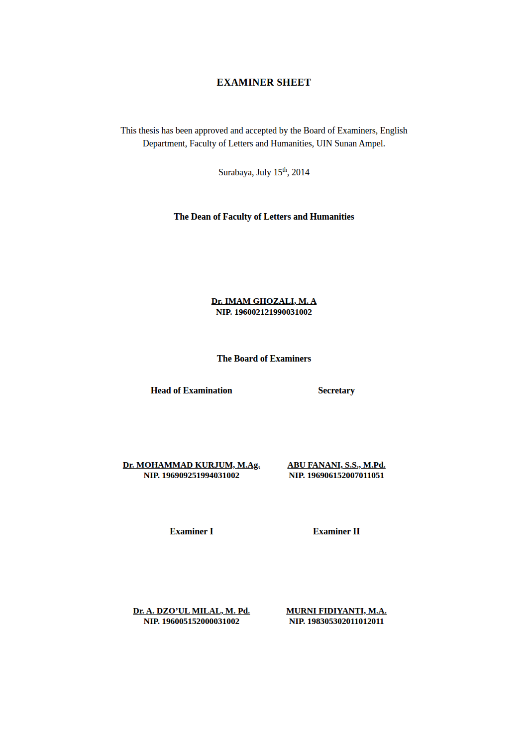EXAMINER SHEET
This thesis has been approved and accepted by the Board of Examiners, English Department, Faculty of Letters and Humanities, UIN Sunan Ampel.
Surabaya, July 15th, 2014
The Dean of Faculty of Letters and Humanities
Dr. IMAM GHOZALI, M. A
NIP. 196002121990031002
The Board of Examiners
| Head of Examination | Secretary |
| Dr. MOHAMMAD KURJUM, M.Ag. NIP. 196909251994031002 | ABU FANANI, S.S., M.Pd. NIP. 196906152007011051 |
| Examiner I | Examiner II |
| Dr. A. DZO’UL MILAL, M. Pd. NIP. 196005152000031002 | MURNI FIDIYANTI, M.A. NIP. 198305302011012011 |